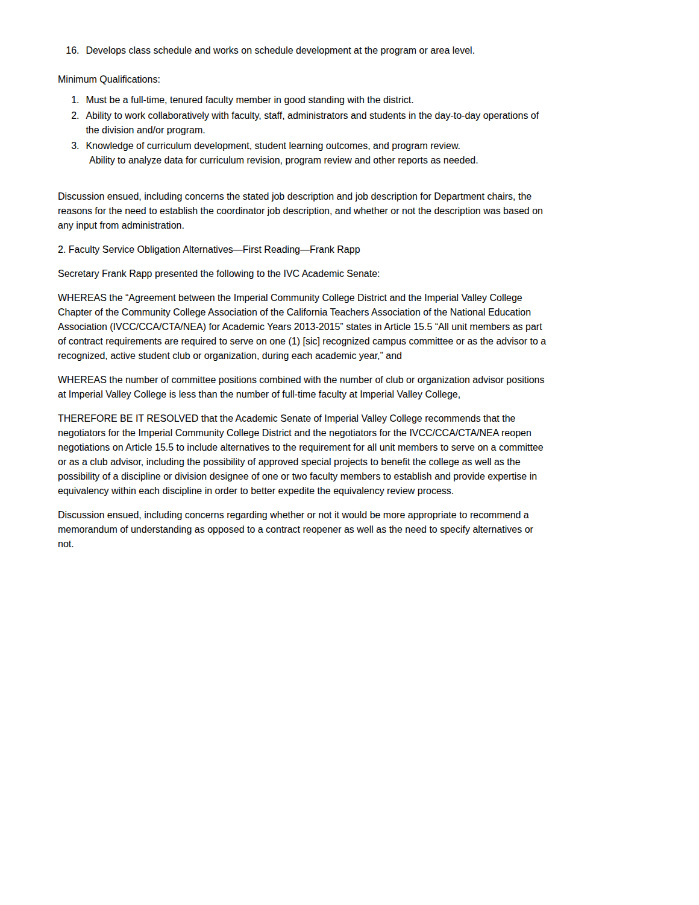Develops class schedule and works on schedule development at the program or area level.
Minimum Qualifications:
Must be a full-time, tenured faculty member in good standing with the district.
Ability to work collaboratively with faculty, staff, administrators and students in the day-to-day operations of the division and/or program.
Knowledge of curriculum development, student learning outcomes, and program review.
Ability to analyze data for curriculum revision, program review and other reports as needed.
Discussion ensued, including concerns the stated job description and job description for Department chairs, the reasons for the need to establish the coordinator job description, and whether or not the description was based on any input from administration.
2. Faculty Service Obligation Alternatives—First Reading—Frank Rapp
Secretary Frank Rapp presented the following to the IVC Academic Senate:
WHEREAS the “Agreement between the Imperial Community College District and the Imperial Valley College Chapter of the Community College Association of the California Teachers Association of the National Education Association (IVCC/CCA/CTA/NEA) for Academic Years 2013-2015” states in Article 15.5 “All unit members as part of contract requirements are required to serve on one (1) [sic] recognized campus committee or as the advisor to a recognized, active student club or organization, during each academic year,” and
WHEREAS the number of committee positions combined with the number of club or organization advisor positions at Imperial Valley College is less than the number of full-time faculty at Imperial Valley College,
THEREFORE BE IT RESOLVED that the Academic Senate of Imperial Valley College recommends that the negotiators for the Imperial Community College District and the negotiators for the IVCC/CCA/CTA/NEA reopen negotiations on Article 15.5 to include alternatives to the requirement for all unit members to serve on a committee or as a club advisor, including the possibility of approved special projects to benefit the college as well as the possibility of a discipline or division designee of one or two faculty members to establish and provide expertise in equivalency within each discipline in order to better expedite the equivalency review process.
Discussion ensued, including concerns regarding whether or not it would be more appropriate to recommend a memorandum of understanding as opposed to a contract reopener as well as the need to specify alternatives or not.